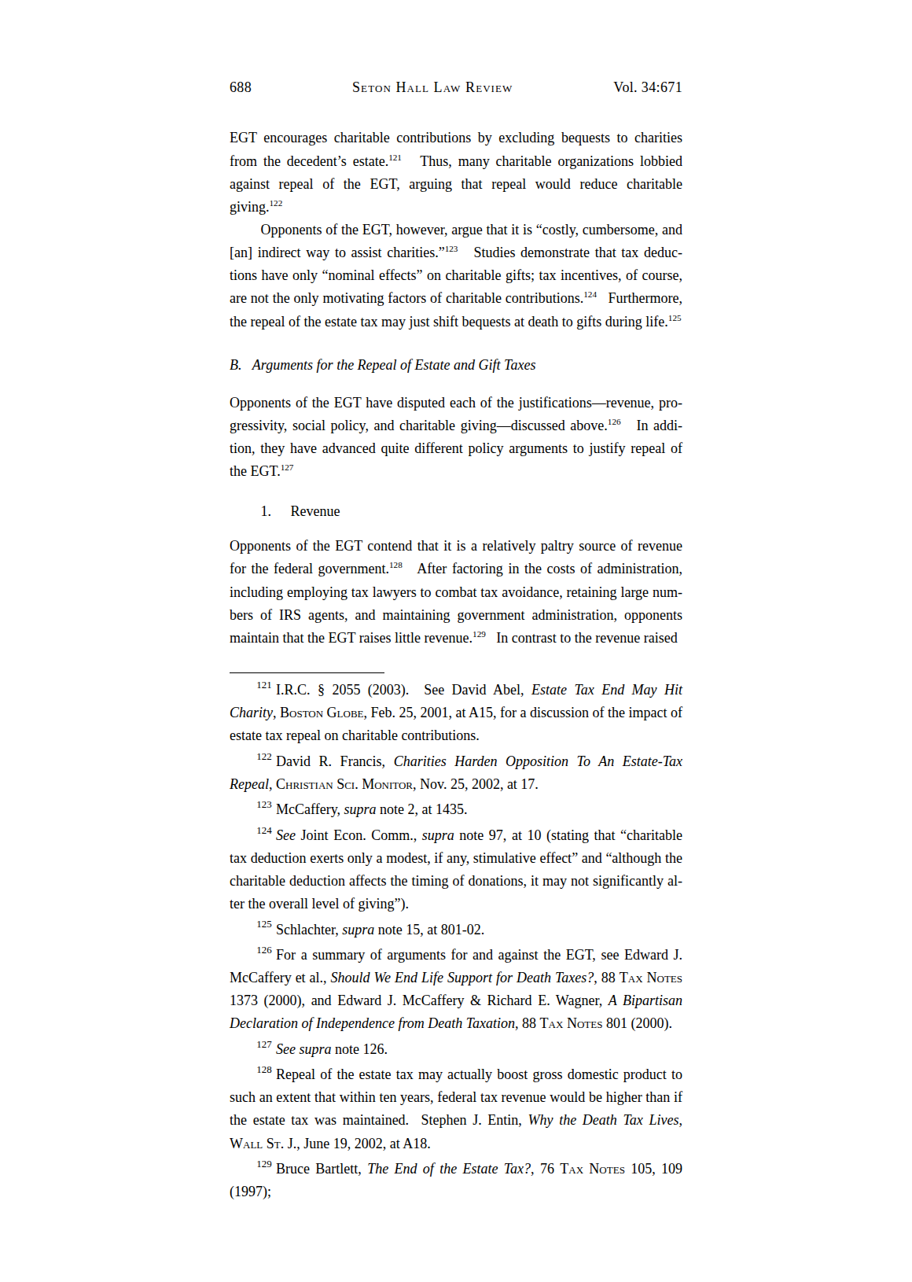688 Seton Hall Law Review Vol. 34:671
EGT encourages charitable contributions by excluding bequests to charities from the decedent’s estate.121 Thus, many charitable organizations lobbied against repeal of the EGT, arguing that repeal would reduce charitable giving.122
Opponents of the EGT, however, argue that it is “costly, cumbersome, and [an] indirect way to assist charities.”123 Studies demonstrate that tax deductions have only “nominal effects” on charitable gifts; tax incentives, of course, are not the only motivating factors of charitable contributions.124 Furthermore, the repeal of the estate tax may just shift bequests at death to gifts during life.125
B. Arguments for the Repeal of Estate and Gift Taxes
Opponents of the EGT have disputed each of the justifications—revenue, progressivity, social policy, and charitable giving—discussed above.126 In addition, they have advanced quite different policy arguments to justify repeal of the EGT.127
1. Revenue
Opponents of the EGT contend that it is a relatively paltry source of revenue for the federal government.128 After factoring in the costs of administration, including employing tax lawyers to combat tax avoidance, retaining large numbers of IRS agents, and maintaining government administration, opponents maintain that the EGT raises little revenue.129 In contrast to the revenue raised
121 I.R.C. § 2055 (2003). See David Abel, Estate Tax End May Hit Charity, Boston Globe, Feb. 25, 2001, at A15, for a discussion of the impact of estate tax repeal on charitable contributions.
122 David R. Francis, Charities Harden Opposition To An Estate-Tax Repeal, Christian Sci. Monitor, Nov. 25, 2002, at 17.
123 McCaffery, supra note 2, at 1435.
124 See Joint Econ. Comm., supra note 97, at 10 (stating that “charitable tax deduction exerts only a modest, if any, stimulative effect” and “although the charitable deduction affects the timing of donations, it may not significantly alter the overall level of giving”).
125 Schlachter, supra note 15, at 801-02.
126 For a summary of arguments for and against the EGT, see Edward J. McCaffery et al., Should We End Life Support for Death Taxes?, 88 Tax Notes 1373 (2000), and Edward J. McCaffery & Richard E. Wagner, A Bipartisan Declaration of Independence from Death Taxation, 88 Tax Notes 801 (2000).
127 See supra note 126.
128 Repeal of the estate tax may actually boost gross domestic product to such an extent that within ten years, federal tax revenue would be higher than if the estate tax was maintained. Stephen J. Entin, Why the Death Tax Lives, Wall St. J., June 19, 2002, at A18.
129 Bruce Bartlett, The End of the Estate Tax?, 76 Tax Notes 105, 109 (1997);